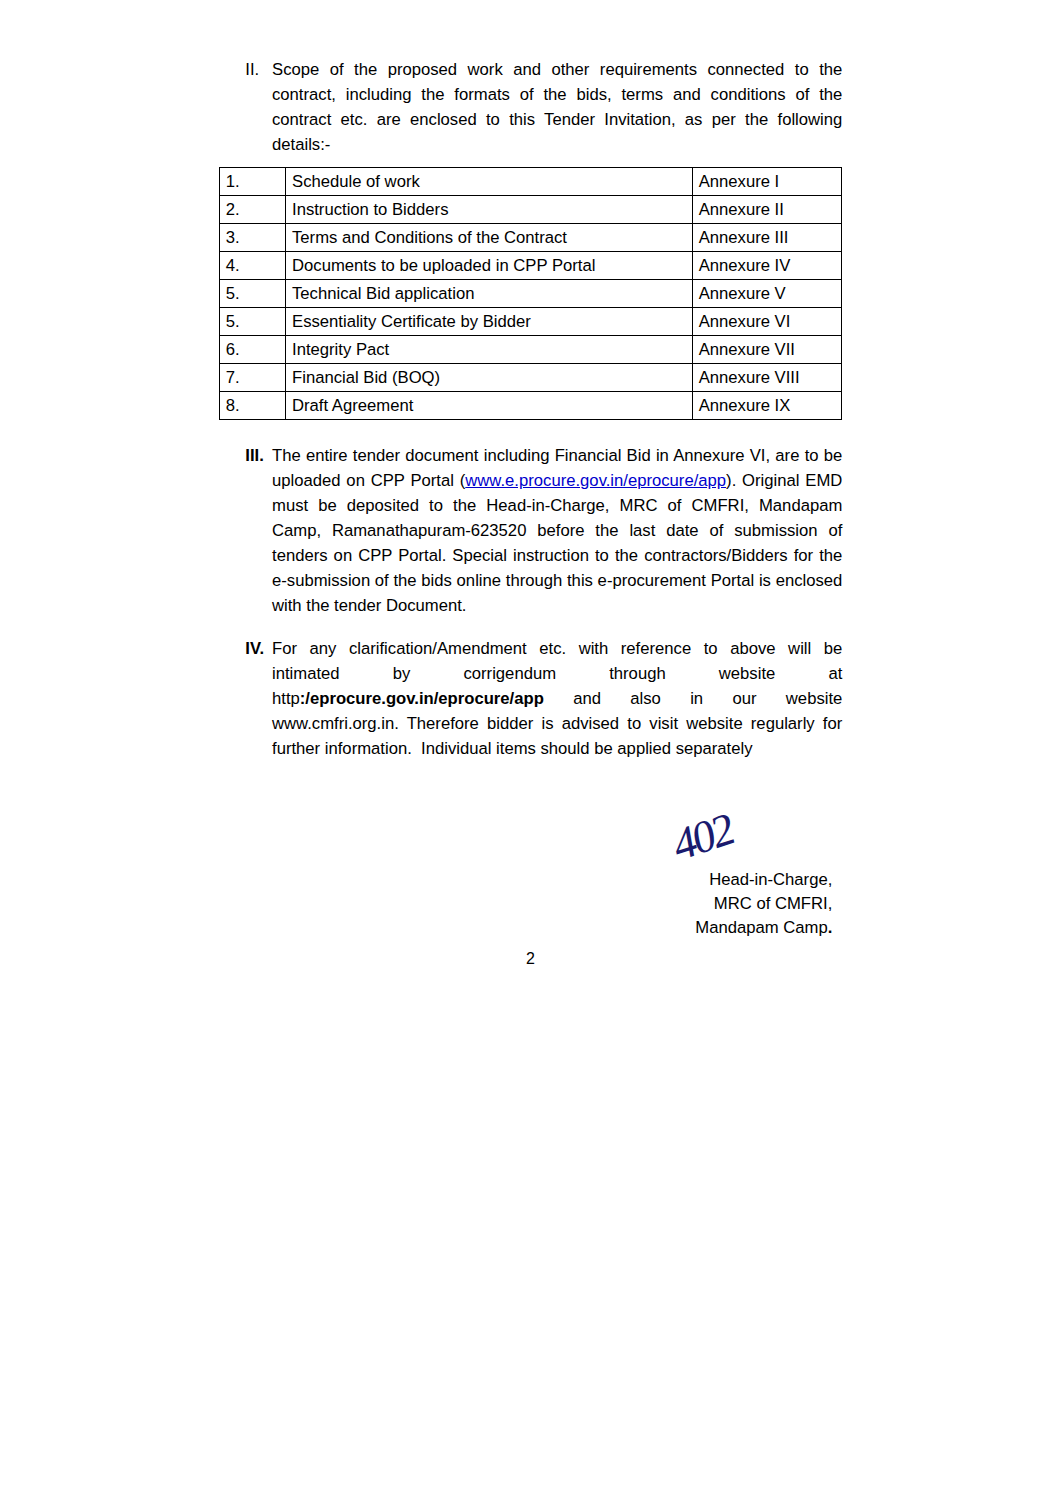II.
Scope of the proposed work and other requirements connected to the contract, including the formats of the bids, terms and conditions of the contract etc. are enclosed to this Tender Invitation, as per the following details:-
| 1. | Schedule of work | Annexure I |
| 2. | Instruction to Bidders | Annexure II |
| 3. | Terms and Conditions of the Contract | Annexure III |
| 4. | Documents to be uploaded in CPP Portal | Annexure IV |
| 5. | Technical Bid application | Annexure V |
| 5. | Essentiality Certificate by Bidder | Annexure VI |
| 6. | Integrity Pact | Annexure VII |
| 7. | Financial Bid (BOQ) | Annexure VIII |
| 8. | Draft Agreement | Annexure IX |
III.
The entire tender document including Financial Bid in Annexure VI, are to be uploaded on CPP Portal (www.e.procure.gov.in/eprocure/app). Original EMD must be deposited to the Head-in-Charge, MRC of CMFRI, Mandapam Camp, Ramanathapuram-623520 before the last date of submission of tenders on CPP Portal. Special instruction to the contractors/Bidders for the e-submission of the bids online through this e-procurement Portal is enclosed with the tender Document.
IV.
For any clarification/Amendment etc. with reference to above will be intimated by corrigendum through website at http:/eprocure.gov.in/eprocure/app and also in our website www.cmfri.org.in. Therefore bidder is advised to visit website regularly for further information. Individual items should be applied separately
402
Head-in-Charge,
MRC of CMFRI,
Mandapam Camp.
2